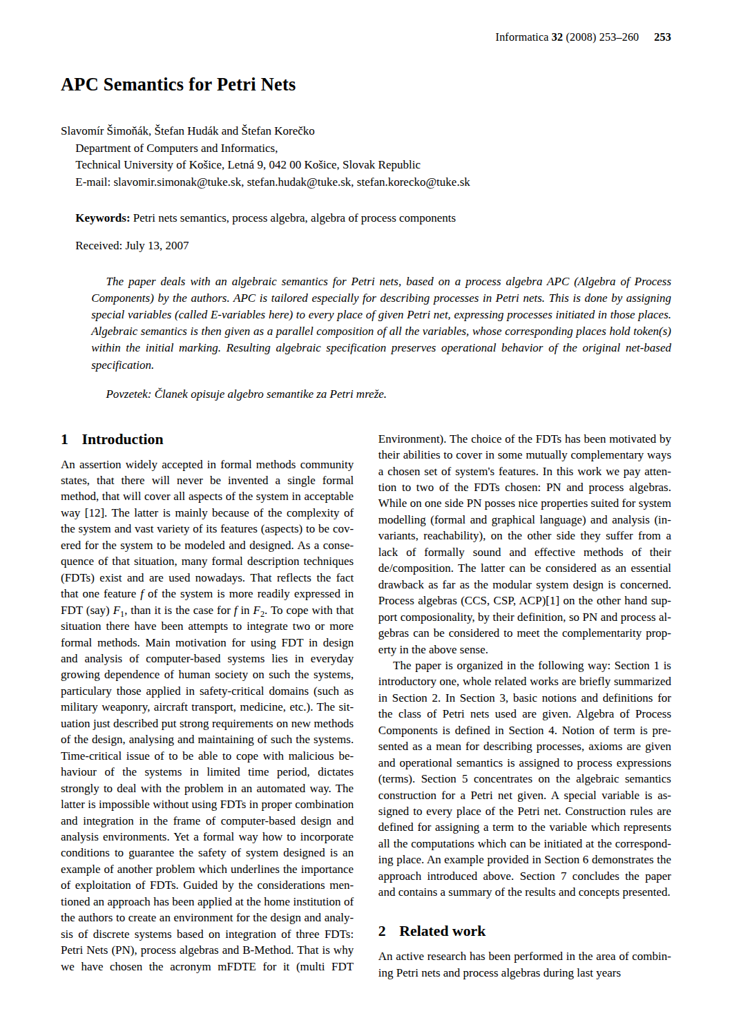Informatica 32 (2008) 253–260 253
APC Semantics for Petri Nets
Slavomír Šimoňák, Štefan Hudák and Štefan Korečko
Department of Computers and Informatics,
Technical University of Košice, Letná 9, 042 00 Košice, Slovak Republic
E-mail: slavomir.simonak@tuke.sk, stefan.hudak@tuke.sk, stefan.korecko@tuke.sk
Keywords: Petri nets semantics, process algebra, algebra of process components
Received: July 13, 2007
The paper deals with an algebraic semantics for Petri nets, based on a process algebra APC (Algebra of Process Components) by the authors. APC is tailored especially for describing processes in Petri nets. This is done by assigning special variables (called E-variables here) to every place of given Petri net, expressing processes initiated in those places. Algebraic semantics is then given as a parallel composition of all the variables, whose corresponding places hold token(s) within the initial marking. Resulting algebraic specification preserves operational behavior of the original net-based specification.
Povzetek: Članek opisuje algebro semantike za Petri mreže.
1 Introduction
An assertion widely accepted in formal methods community states, that there will never be invented a single formal method, that will cover all aspects of the system in acceptable way [12]. The latter is mainly because of the complexity of the system and vast variety of its features (aspects) to be covered for the system to be modeled and designed. As a consequence of that situation, many formal description techniques (FDTs) exist and are used nowadays. That reflects the fact that one feature f of the system is more readily expressed in FDT (say) F1, than it is the case for f in F2. To cope with that situation there have been attempts to integrate two or more formal methods. Main motivation for using FDT in design and analysis of computer-based systems lies in everyday growing dependence of human society on such the systems, particulary those applied in safety-critical domains (such as military weaponry, aircraft transport, medicine, etc.). The situation just described put strong requirements on new methods of the design, analysing and maintaining of such the systems. Time-critical issue of to be able to cope with malicious behaviour of the systems in limited time period, dictates strongly to deal with the problem in an automated way. The latter is impossible without using FDTs in proper combination and integration in the frame of computer-based design and analysis environments. Yet a formal way how to incorporate conditions to guarantee the safety of system designed is an example of another problem which underlines the importance of exploitation of FDTs. Guided by the considerations mentioned an approach has been applied at the home institution of the authors to create an environment for the design and analysis of discrete systems based on integration of three FDTs: Petri Nets (PN), process algebras and B-Method. That is why we have chosen the acronym mFDTE for it (multi FDT Environment). The choice of the FDTs has been motivated by their abilities to cover in some mutually complementary ways a chosen set of system's features. In this work we pay attention to two of the FDTs chosen: PN and process algebras. While on one side PN posses nice properties suited for system modelling (formal and graphical language) and analysis (invariants, reachability), on the other side they suffer from a lack of formally sound and effective methods of their de/composition. The latter can be considered as an essential drawback as far as the modular system design is concerned. Process algebras (CCS, CSP, ACP)[1] on the other hand support composionality, by their definition, so PN and process algebras can be considered to meet the complementarity property in the above sense.
The paper is organized in the following way: Section 1 is introductory one, whole related works are briefly summarized in Section 2. In Section 3, basic notions and definitions for the class of Petri nets used are given. Algebra of Process Components is defined in Section 4. Notion of term is presented as a mean for describing processes, axioms are given and operational semantics is assigned to process expressions (terms). Section 5 concentrates on the algebraic semantics construction for a Petri net given. A special variable is assigned to every place of the Petri net. Construction rules are defined for assigning a term to the variable which represents all the computations which can be initiated at the corresponding place. An example provided in Section 6 demonstrates the approach introduced above. Section 7 concludes the paper and contains a summary of the results and concepts presented.
2 Related work
An active research has been performed in the area of combining Petri nets and process algebras during last years